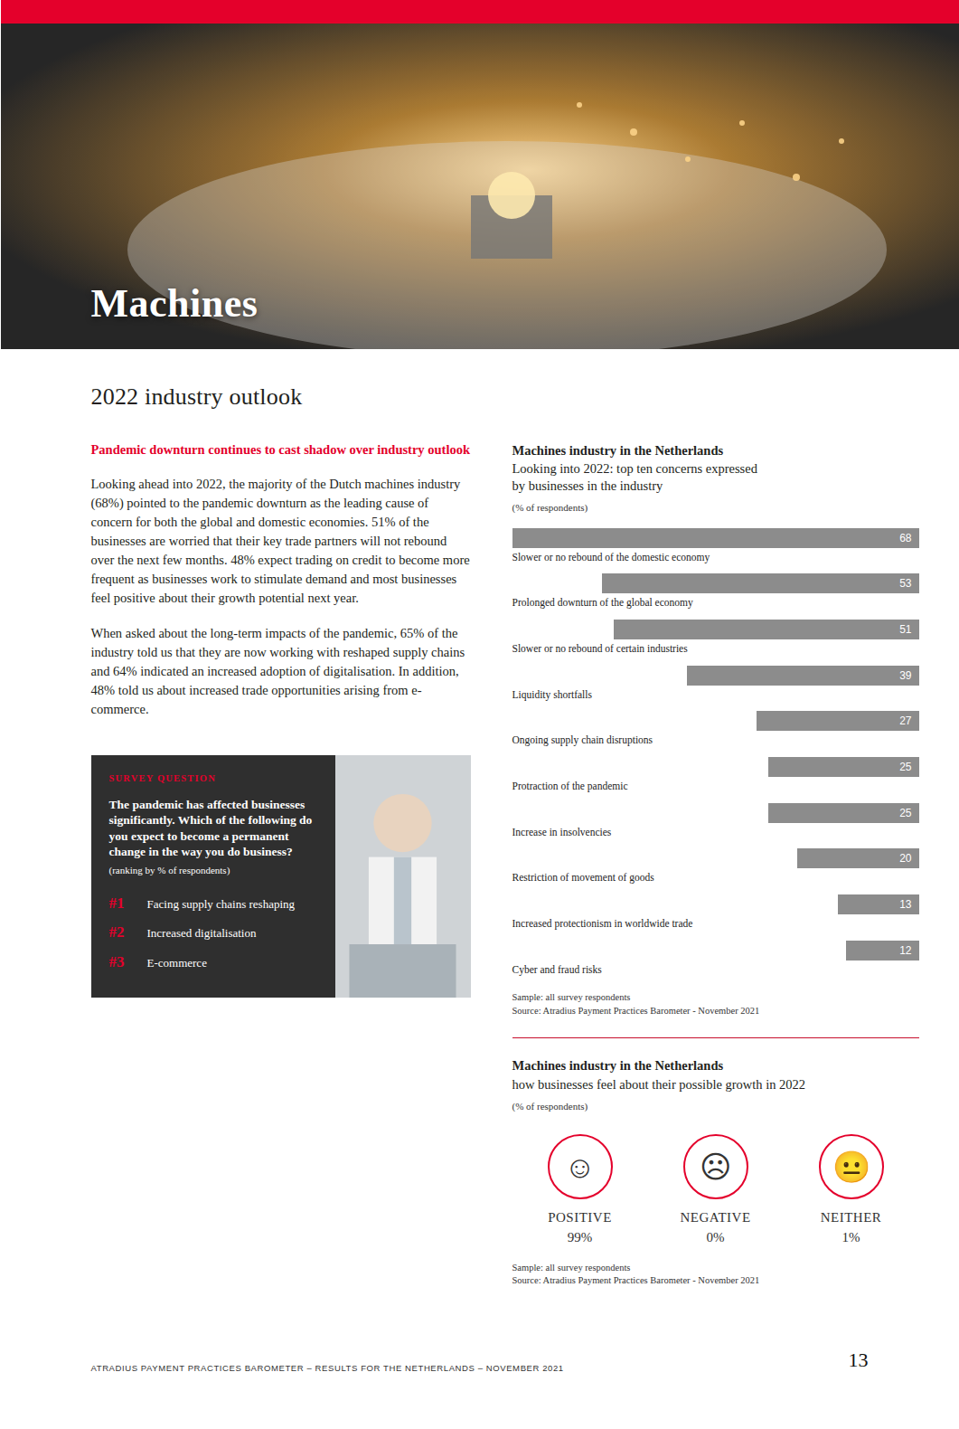Machines
2022 industry outlook
Pandemic downturn continues to cast shadow over industry outlook
Looking ahead into 2022, the majority of the Dutch machines industry (68%) pointed to the pandemic downturn as the leading cause of concern for both the global and domestic economies. 51% of the businesses are worried that their key trade partners will not rebound over the next few months. 48% expect trading on credit to become more frequent as businesses work to stimulate demand and most businesses feel positive about their growth potential next year.
When asked about the long-term impacts of the pandemic, 65% of the industry told us that they are now working with reshaped supply chains and 64% indicated an increased adoption of digitalisation. In addition, 48% told us about increased trade opportunities arising from e-commerce.
SURVEY QUESTION
The pandemic has affected businesses significantly. Which of the following do you expect to become a permanent change in the way you do business?
(ranking by % of respondents)
#1 Facing supply chains reshaping
#2 Increased digitalisation
#3 E-commerce
Machines industry in the Netherlands
Looking into 2022: top ten concerns expressed
by businesses in the industry
(% of respondents)
68
Slower or no rebound of the domestic economy
53
Prolonged downturn of the global economy
51
Slower or no rebound of certain industries
39
Liquidity shortfalls
27
Ongoing supply chain disruptions
25
Protraction of the pandemic
25
Increase in insolvencies
20
Restriction of movement of goods
13
Increased protectionism in worldwide trade
12
Cyber and fraud risks
Sample: all survey respondents
Source: Atradius Payment Practices Barometer - November 2021
Machines industry in the Netherlands
how businesses feel about their possible growth in 2022
(% of respondents)
☺
POSITIVE
99%
☹
NEGATIVE
0%
😐
NEITHER
1%
Sample: all survey respondents
Source: Atradius Payment Practices Barometer - November 2021
ATRADIUS PAYMENT PRACTICES BAROMETER – RESULTS FOR THE NETHERLANDS – NOVEMBER 2021
13